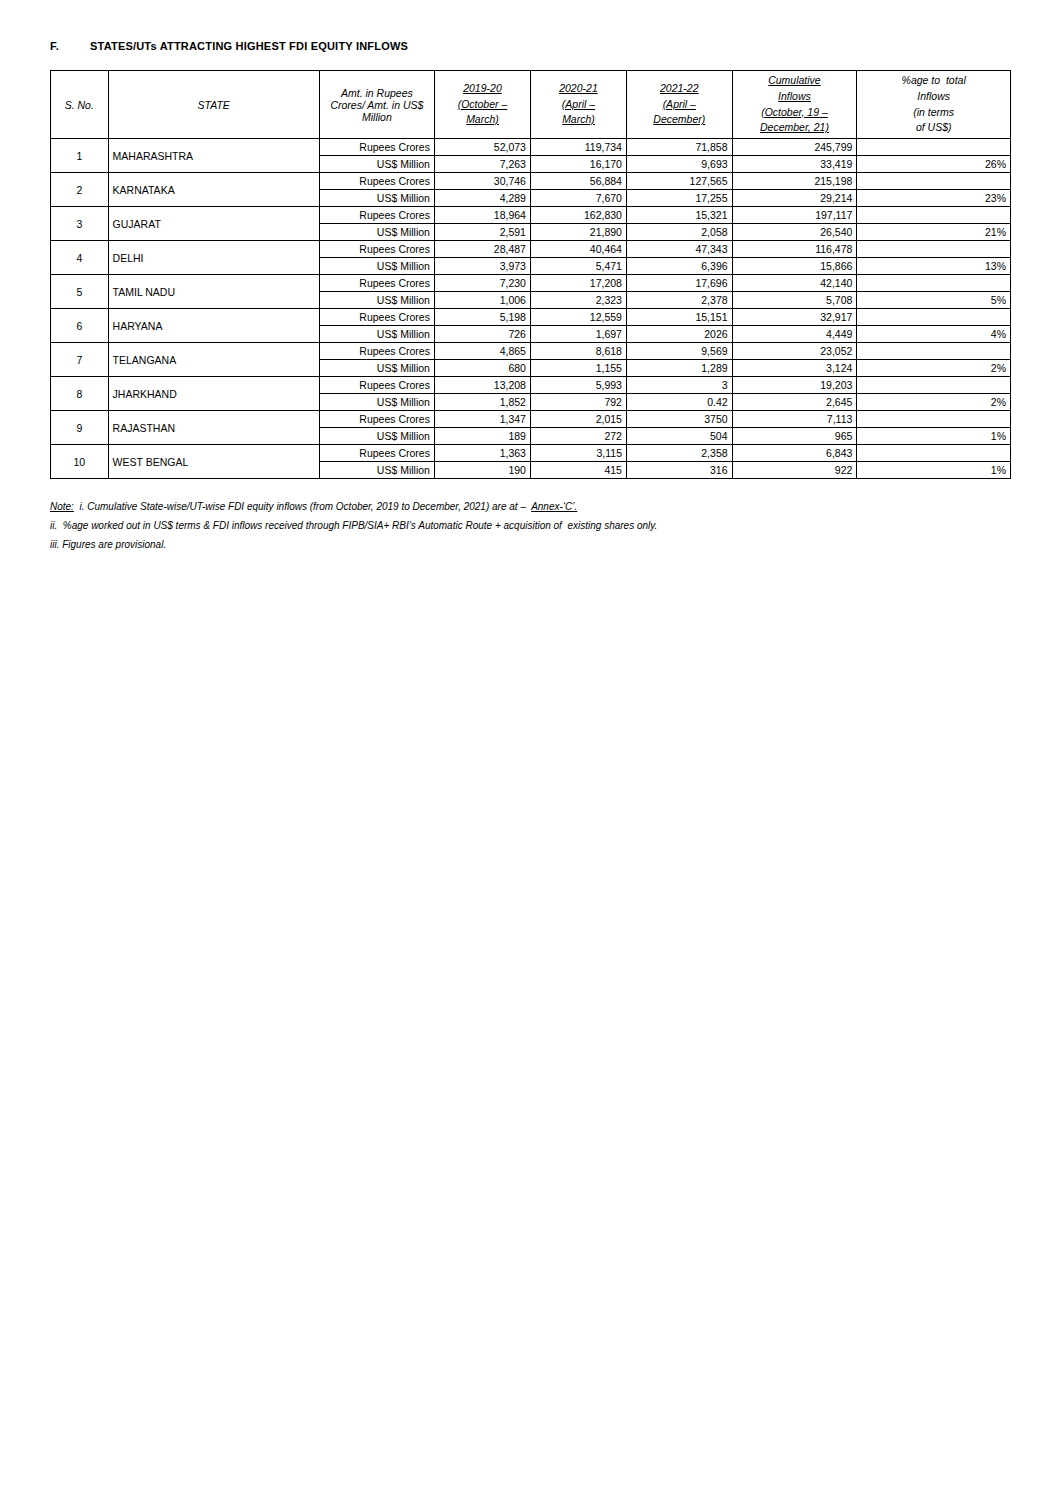F. STATES/UTs ATTRACTING HIGHEST FDI EQUITY INFLOWS
| S. No. | STATE | Amt. in Rupees Crores/ Amt. in US$ Million | 2019-20 (October – March) | 2020-21 (April – March) | 2021-22 (April – December) | Cumulative Inflows (October, 19 – December, 21) | %age to total Inflows (in terms of US$) |
| --- | --- | --- | --- | --- | --- | --- | --- |
| 1 | MAHARASHTRA | Rupees Crores | 52,073 | 119,734 | 71,858 | 245,799 | |
| US$ Million | 7,263 | 16,170 | 9,693 | 33,419 | 26% |
| 2 | KARNATAKA | Rupees Crores | 30,746 | 56,884 | 127,565 | 215,198 | |
| US$ Million | 4,289 | 7,670 | 17,255 | 29,214 | 23% |
| 3 | GUJARAT | Rupees Crores | 18,964 | 162,830 | 15,321 | 197,117 | |
| US$ Million | 2,591 | 21,890 | 2,058 | 26,540 | 21% |
| 4 | DELHI | Rupees Crores | 28,487 | 40,464 | 47,343 | 116,478 | |
| US$ Million | 3,973 | 5,471 | 6,396 | 15,866 | 13% |
| 5 | TAMIL NADU | Rupees Crores | 7,230 | 17,208 | 17,696 | 42,140 | |
| US$ Million | 1,006 | 2,323 | 2,378 | 5,708 | 5% |
| 6 | HARYANA | Rupees Crores | 5,198 | 12,559 | 15,151 | 32,917 | |
| US$ Million | 726 | 1,697 | 2026 | 4,449 | 4% |
| 7 | TELANGANA | Rupees Crores | 4,865 | 8,618 | 9,569 | 23,052 | |
| US$ Million | 680 | 1,155 | 1,289 | 3,124 | 2% |
| 8 | JHARKHAND | Rupees Crores | 13,208 | 5,993 | 3 | 19,203 | |
| US$ Million | 1,852 | 792 | 0.42 | 2,645 | 2% |
| 9 | RAJASTHAN | Rupees Crores | 1,347 | 2,015 | 3750 | 7,113 | |
| US$ Million | 189 | 272 | 504 | 965 | 1% |
| 10 | WEST BENGAL | Rupees Crores | 1,363 | 3,115 | 2,358 | 6,843 | |
| US$ Million | 190 | 415 | 316 | 922 | 1% |
Note: i. Cumulative State-wise/UT-wise FDI equity inflows (from October, 2019 to December, 2021) are at – Annex-‘C’.
ii. %age worked out in US$ terms & FDI inflows received through FIPB/SIA+ RBI’s Automatic Route + acquisition of existing shares only.
iii. Figures are provisional.